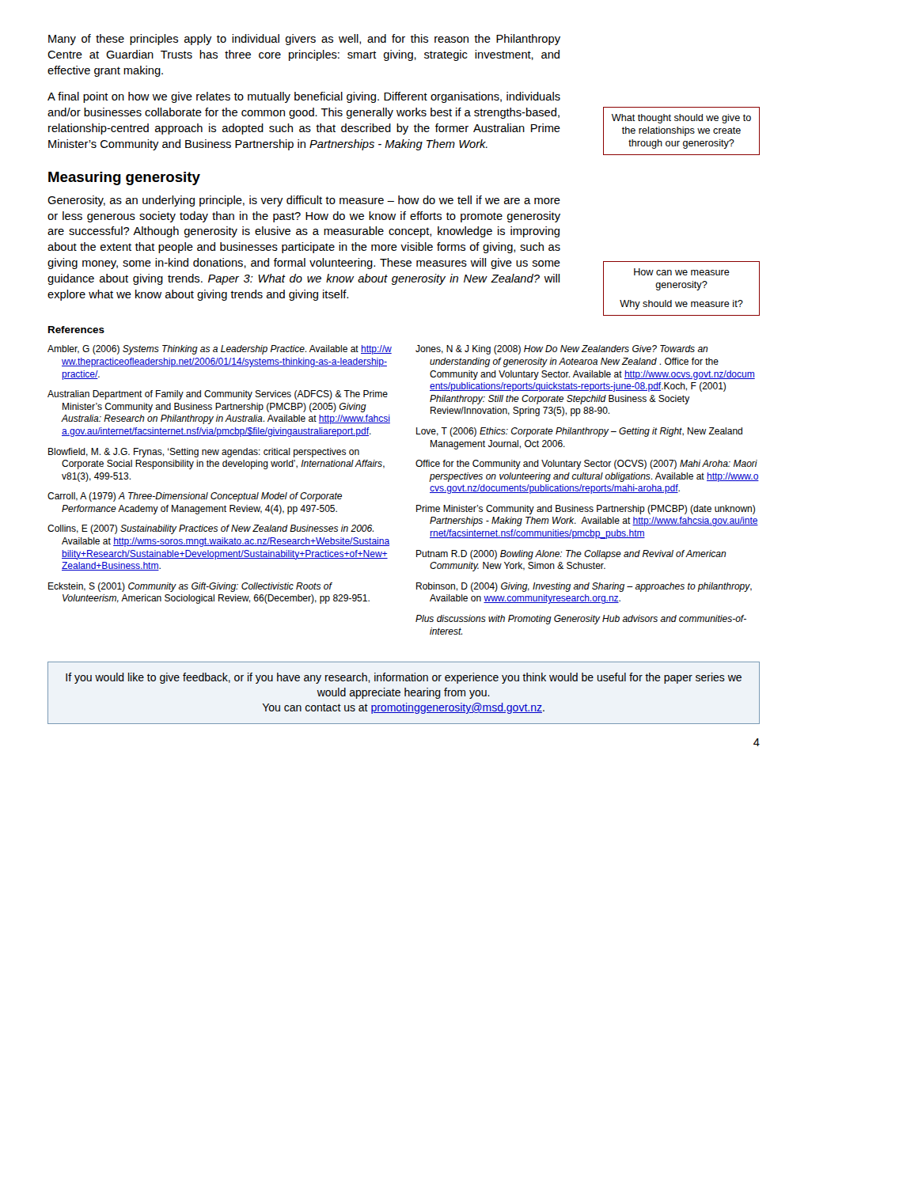What thought should we give to the relationships we create through our generosity?
How can we measure generosity?
Why should we measure it?
Many of these principles apply to individual givers as well, and for this reason the Philanthropy Centre at Guardian Trusts has three core principles: smart giving, strategic investment, and effective grant making.
A final point on how we give relates to mutually beneficial giving. Different organisations, individuals and/or businesses collaborate for the common good. This generally works best if a strengths-based, relationship-centred approach is adopted such as that described by the former Australian Prime Minister’s Community and Business Partnership in Partnerships - Making Them Work.
Measuring generosity
Generosity, as an underlying principle, is very difficult to measure – how do we tell if we are a more or less generous society today than in the past? How do we know if efforts to promote generosity are successful? Although generosity is elusive as a measurable concept, knowledge is improving about the extent that people and businesses participate in the more visible forms of giving, such as giving money, some in-kind donations, and formal volunteering. These measures will give us some guidance about giving trends. Paper 3: What do we know about generosity in New Zealand? will explore what we know about giving trends and giving itself.
References
Ambler, G (2006) Systems Thinking as a Leadership Practice. Available at http://www.thepracticeofleadership.net/2006/01/14/systems-thinking-as-a-leadership-practice/.
Australian Department of Family and Community Services (ADFCS) & The Prime Minister’s Community and Business Partnership (PMCBP) (2005) Giving Australia: Research on Philanthropy in Australia. Available at http://www.fahcsia.gov.au/internet/facsinternet.nsf/via/pmcbp/$file/givingaustraliareport.pdf.
Blowfield, M. & J.G. Frynas, ‘Setting new agendas: critical perspectives on Corporate Social Responsibility in the developing world’, International Affairs, v81(3), 499-513.
Carroll, A (1979) A Three-Dimensional Conceptual Model of Corporate Performance Academy of Management Review, 4(4), pp 497-505.
Collins, E (2007) Sustainability Practices of New Zealand Businesses in 2006. Available at http://wms-soros.mngt.waikato.ac.nz/Research+Website/Sustainability+Research/Sustainable+Development/Sustainability+Practices+of+New+Zealand+Business.htm.
Eckstein, S (2001) Community as Gift-Giving: Collectivistic Roots of Volunteerism, American Sociological Review, 66(December), pp 829-951.
Jones, N & J King (2008) How Do New Zealanders Give? Towards an understanding of generosity in Aotearoa New Zealand . Office for the Community and Voluntary Sector. Available at http://www.ocvs.govt.nz/documents/publications/reports/quickstats-reports-june-08.pdf.Koch, F (2001) Philanthropy: Still the Corporate Stepchild Business & Society Review/Innovation, Spring 73(5), pp 88-90.
Love, T (2006) Ethics: Corporate Philanthropy – Getting it Right, New Zealand Management Journal, Oct 2006.
Office for the Community and Voluntary Sector (OCVS) (2007) Mahi Aroha: Maori perspectives on volunteering and cultural obligations. Available at http://www.ocvs.govt.nz/documents/publications/reports/mahi-aroha.pdf.
Prime Minister’s Community and Business Partnership (PMCBP) (date unknown) Partnerships - Making Them Work. Available at http://www.fahcsia.gov.au/internet/facsinternet.nsf/communities/pmcbp_pubs.htm
Putnam R.D (2000) Bowling Alone: The Collapse and Revival of American Community. New York, Simon & Schuster.
Robinson, D (2004) Giving, Investing and Sharing – approaches to philanthropy, Available on www.communityresearch.org.nz.
Plus discussions with Promoting Generosity Hub advisors and communities-of-interest.
If you would like to give feedback, or if you have any research, information or experience you think would be useful for the paper series we would appreciate hearing from you.
You can contact us at promotinggenerosity@msd.govt.nz.
4